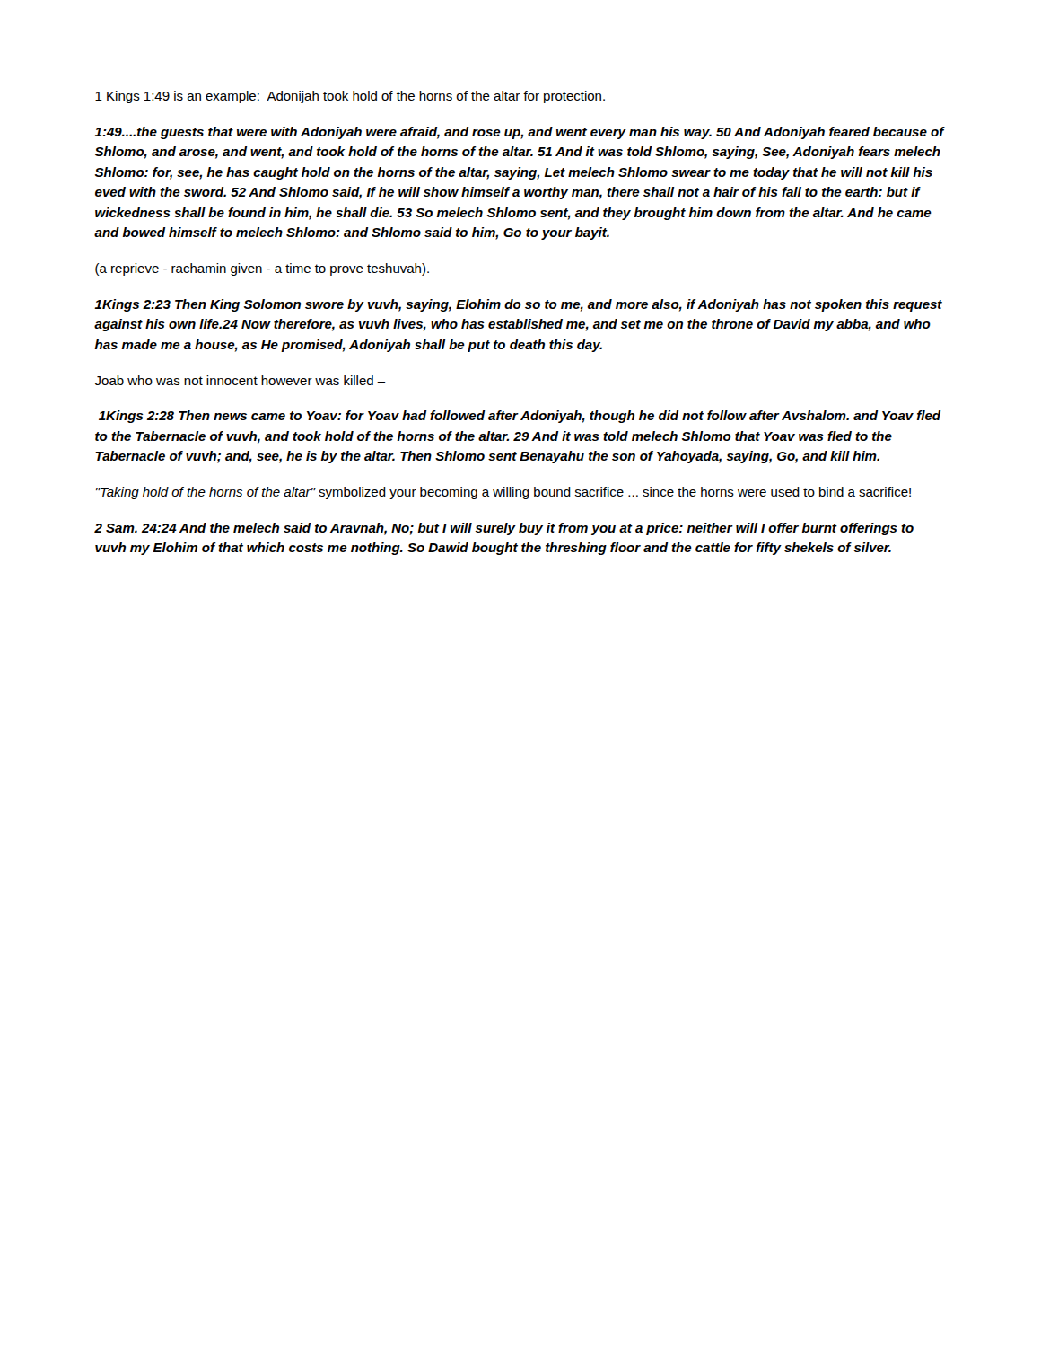1 Kings 1:49 is an example: Adonijah took hold of the horns of the altar for protection.
1:49....the guests that were with Adoniyah were afraid, and rose up, and went every man his way. 50 And Adoniyah feared because of Shlomo, and arose, and went, and took hold of the horns of the altar. 51 And it was told Shlomo, saying, See, Adoniyah fears melech Shlomo: for, see, he has caught hold on the horns of the altar, saying, Let melech Shlomo swear to me today that he will not kill his eved with the sword. 52 And Shlomo said, If he will show himself a worthy man, there shall not a hair of his fall to the earth: but if wickedness shall be found in him, he shall die. 53 So melech Shlomo sent, and they brought him down from the altar. And he came and bowed himself to melech Shlomo: and Shlomo said to him, Go to your bayit.
(a reprieve - rachamin given - a time to prove teshuvah).
1Kings 2:23 Then King Solomon swore by vuvh, saying, Elohim do so to me, and more also, if Adoniyah has not spoken this request against his own life.24 Now therefore, as vuvh lives, who has established me, and set me on the throne of David my abba, and who has made me a house, as He promised, Adoniyah shall be put to death this day.
Joab who was not innocent however was killed –
1Kings 2:28 Then news came to Yoav: for Yoav had followed after Adoniyah, though he did not follow after Avshalom. and Yoav fled to the Tabernacle of vuvh, and took hold of the horns of the altar. 29 And it was told melech Shlomo that Yoav was fled to the Tabernacle of vuvh; and, see, he is by the altar. Then Shlomo sent Benayahu the son of Yahoyada, saying, Go, and kill him.
"Taking hold of the horns of the altar" symbolized your becoming a willing bound sacrifice ... since the horns were used to bind a sacrifice!
2 Sam. 24:24 And the melech said to Aravnah, No; but I will surely buy it from you at a price: neither will I offer burnt offerings to vuvh my Elohim of that which costs me nothing. So Dawid bought the threshing floor and the cattle for fifty shekels of silver.